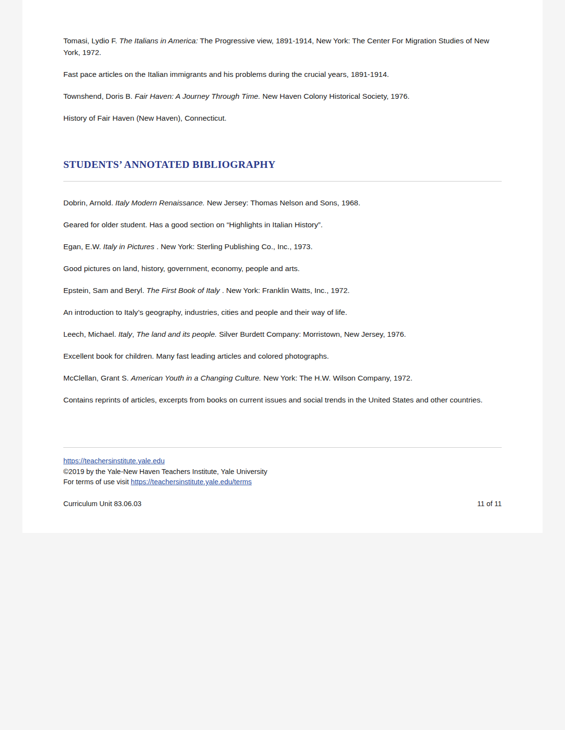Tomasi, Lydio F. The Italians in America: The Progressive view, 1891-1914, New York: The Center For Migration Studies of New York, 1972.
Fast pace articles on the Italian immigrants and his problems during the crucial years, 1891-1914.
Townshend, Doris B. Fair Haven: A Journey Through Time. New Haven Colony Historical Society, 1976.
History of Fair Haven (New Haven), Connecticut.
STUDENTS’ ANNOTATED BIBLIOGRAPHY
Dobrin, Arnold. Italy Modern Renaissance. New Jersey: Thomas Nelson and Sons, 1968.
Geared for older student. Has a good section on “Highlights in Italian History”.
Egan, E.W. Italy in Pictures . New York: Sterling Publishing Co., Inc., 1973.
Good pictures on land, history, government, economy, people and arts.
Epstein, Sam and Beryl. The First Book of Italy . New York: Franklin Watts, Inc., 1972.
An introduction to Italy’s geography, industries, cities and people and their way of life.
Leech, Michael. Italy, The land and its people. Silver Burdett Company: Morristown, New Jersey, 1976.
Excellent book for children. Many fast leading articles and colored photographs.
McClellan, Grant S. American Youth in a Changing Culture. New York: The H.W. Wilson Company, 1972.
Contains reprints of articles, excerpts from books on current issues and social trends in the United States and other countries.
https://teachersinstitute.yale.edu
©2019 by the Yale-New Haven Teachers Institute, Yale University
For terms of use visit https://teachersinstitute.yale.edu/terms
Curriculum Unit 83.06.03 11 of 11